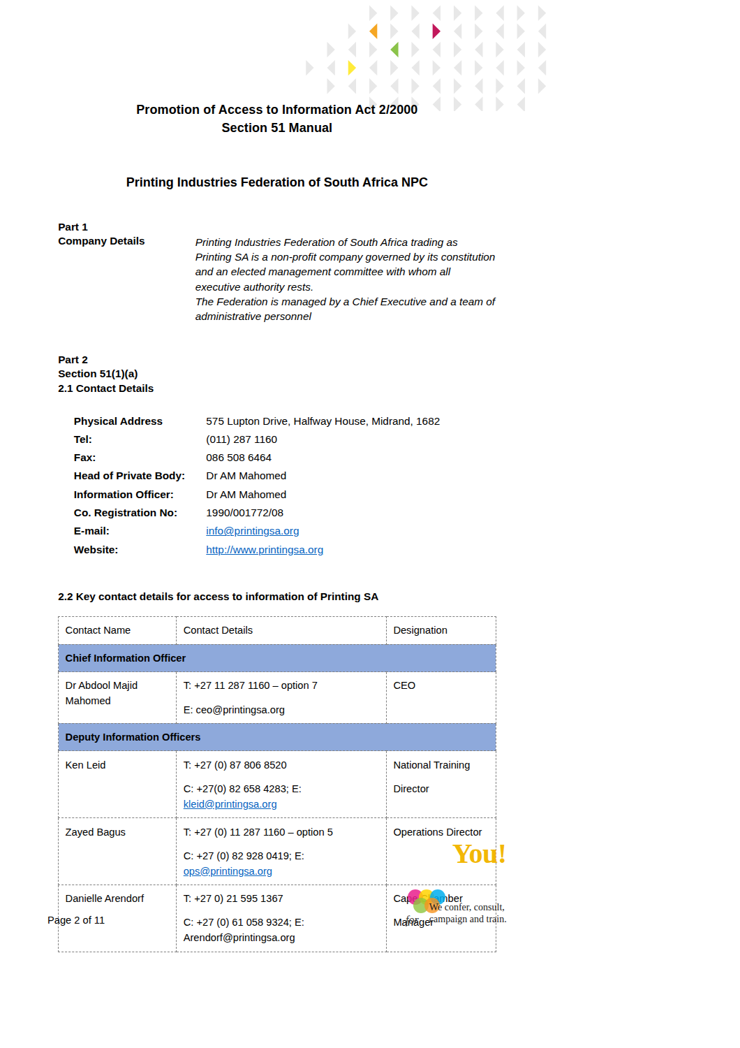Promotion of Access to Information Act 2/2000
Section 51 Manual
Printing Industries Federation of South Africa NPC
Part 1
Company Details
Printing Industries Federation of South Africa trading as Printing SA is a non-profit company governed by its constitution and an elected management committee with whom all executive authority rests.
The Federation is managed by a Chief Executive and a team of administrative personnel
Part 2
Section 51(1)(a)
2.1 Contact Details
| Physical Address | 575 Lupton Drive, Halfway House, Midrand, 1682 |
| Tel: | (011) 287 1160 |
| Fax: | 086 508 6464 |
| Head of Private Body: | Dr AM Mahomed |
| Information Officer: | Dr AM Mahomed |
| Co. Registration No: | 1990/001772/08 |
| E-mail: | info@printingsa.org |
| Website: | http://www.printingsa.org |
2.2 Key contact details for access to information of Printing SA
| Contact Name | Contact Details | Designation |
| Chief Information Officer |
| Dr Abdool Majid Mahomed | T: +27 11 287 1160 – option 7 E: ceo@printingsa.org | CEO |
| Deputy Information Officers |
| Ken Leid | T: +27 (0) 87 806 8520 C: +27(0) 82 658 4283; E: kleid@printingsa.org | National Training Director |
| Zayed Bagus | T: +27 (0) 11 287 1160 – option 5 C: +27 (0) 82 928 0419; E: ops@printingsa.org | Operations Director |
| Danielle Arendorf | T: +27 0) 21 595 1367 C: +27 (0) 61 058 9324; E: Arendorf@printingsa.org | Cape Chamber Manager |
Page 2 of 11
for We confer, consult,
campaign and train.
You!